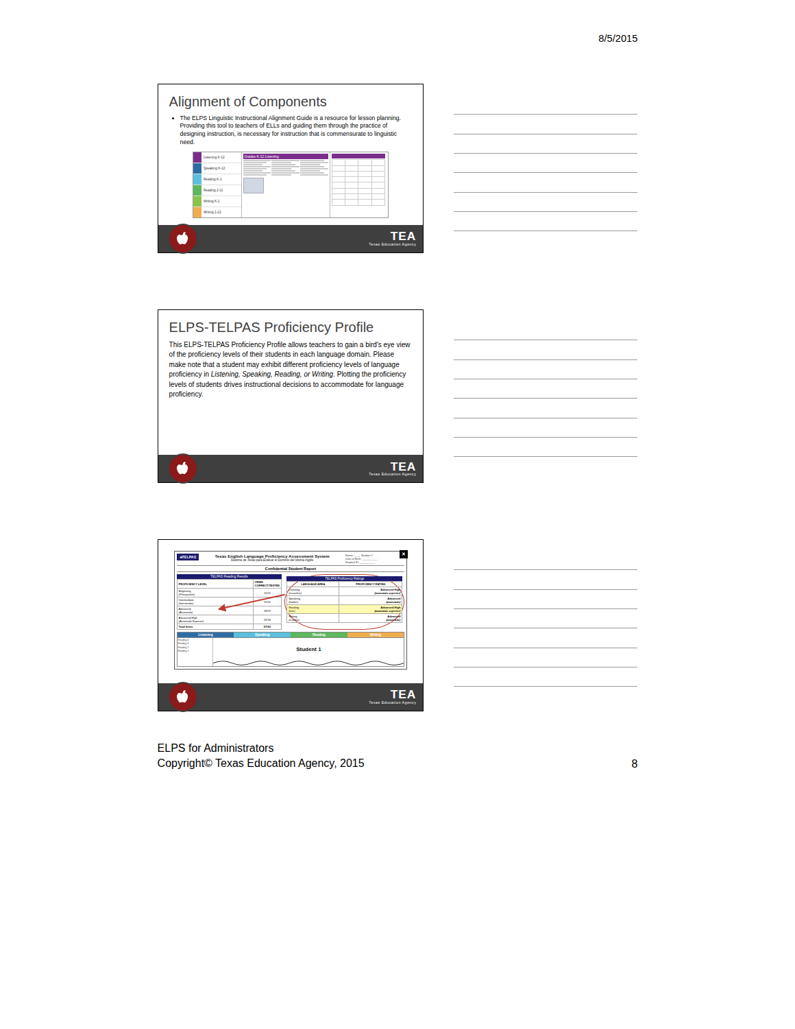8/5/2015
Alignment of Components
The ELPS Linguistic Instructional Alignment Guide is a resource for lesson planning. Providing this tool to teachers of ELLs and guiding them through the practice of designing instruction, is necessary for instruction that is commensurate to linguistic need.
Listening K-12
Speaking K-12
Reading K-1
Reading 2-11
Writing K-1
Writing 1-12
Grades K-12 Listening
TEATexas Education Agency
ELPS-TELPAS Proficiency Profile
This ELPS-TELPAS Proficiency Profile allows teachers to gain a bird's eye view of the proficiency levels of their students in each language domain. Please make note that a student may exhibit different proficiency levels of language proficiency in Listening, Speaking, Reading, or Writing. Plotting the proficiency levels of students drives instructional decisions to accommodate for language proficiency.
TEATexas Education Agency
✕
★TELPAS
Texas English Language Proficiency Assessment System Sistema de Texas para Evaluar el Dominio del Idioma Inglés
Name: ____ Student 1
Date of Birth: __________
Student ID: __________
Confidential Student Report
TELPAS Reading Results
| PROFICIENCY LEVEL | ITEMS CORRECT/TESTED |
| --- | --- |
| Beginning (Principiante) | 11/13 |
| Intermediate (Intermedio) | 19/20 |
| Advanced (Avanzado) | 18/19 |
| Advanced High (Avanzado Superior) | 19/18 |
| Total Items | 57/63 |
TELPAS Proficiency Ratings
| LANGUAGE AREA | PROFICIENCY RATING |
| --- | --- |
| Listening (escuchar) | Advanced High (avanzado superior) |
| Speaking (hablar) | Advanced (avanzado) |
| Reading (leer) | Advanced High (avanzado superior) |
| Writing (escribir) | Advanced (avanzado) |
Listening
Speaking
Reading
Writing
Reading 4
Reading 3
Reading 2
Reading 1
Student 1
TEATexas Education Agency
ELPS for Administrators
Copyright© Texas Education Agency, 2015
8